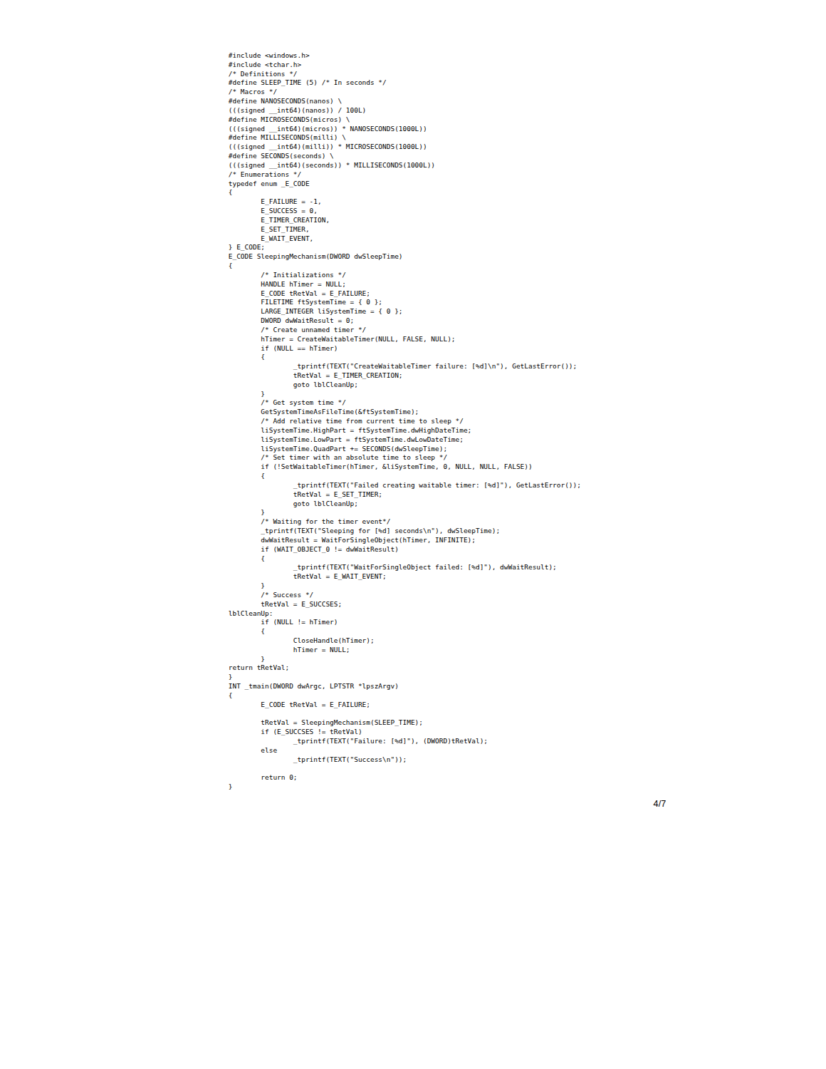#include <windows.h>
#include <tchar.h>
/* Definitions */
#define SLEEP_TIME (5) /* In seconds */
/* Macros */
#define NANOSECONDS(nanos) \
(((signed __int64)(nanos)) / 100L)
#define MICROSECONDS(micros) \
(((signed __int64)(micros)) * NANOSECONDS(1000L))
#define MILLISECONDS(milli) \
(((signed __int64)(milli)) * MICROSECONDS(1000L))
#define SECONDS(seconds) \
(((signed __int64)(seconds)) * MILLISECONDS(1000L))
/* Enumerations */
typedef enum _E_CODE
{
        E_FAILURE = -1,
        E_SUCCESS = 0,
        E_TIMER_CREATION,
        E_SET_TIMER,
        E_WAIT_EVENT,
} E_CODE;
E_CODE SleepingMechanism(DWORD dwSleepTime)
{
        /* Initializations */
        HANDLE hTimer = NULL;
        E_CODE tRetVal = E_FAILURE;
        FILETIME ftSystemTime = { 0 };
        LARGE_INTEGER liSystemTime = { 0 };
        DWORD dwWaitResult = 0;
        /* Create unnamed timer */
        hTimer = CreateWaitableTimer(NULL, FALSE, NULL);
        if (NULL == hTimer)
        {
                _tprintf(TEXT("CreateWaitableTimer failure: [%d]\n"), GetLastError());
                tRetVal = E_TIMER_CREATION;
                goto lblCleanUp;
        }
        /* Get system time */
        GetSystemTimeAsFileTime(&ftSystemTime);
        /* Add relative time from current time to sleep */
        liSystemTime.HighPart = ftSystemTime.dwHighDateTime;
        liSystemTime.LowPart = ftSystemTime.dwLowDateTime;
        liSystemTime.QuadPart += SECONDS(dwSleepTime);
        /* Set timer with an absolute time to sleep */
        if (!SetWaitableTimer(hTimer, &liSystemTime, 0, NULL, NULL, FALSE))
        {
                _tprintf(TEXT("Failed creating waitable timer: [%d]"), GetLastError());
                tRetVal = E_SET_TIMER;
                goto lblCleanUp;
        }
        /* Waiting for the timer event*/
        _tprintf(TEXT("Sleeping for [%d] seconds\n"), dwSleepTime);
        dwWaitResult = WaitForSingleObject(hTimer, INFINITE);
        if (WAIT_OBJECT_0 != dwWaitResult)
        {
                _tprintf(TEXT("WaitForSingleObject failed: [%d]"), dwWaitResult);
                tRetVal = E_WAIT_EVENT;
        }
        /* Success */
        tRetVal = E_SUCCSES;
lblCleanUp:
        if (NULL != hTimer)
        {
                CloseHandle(hTimer);
                hTimer = NULL;
        }
return tRetVal;
}
INT _tmain(DWORD dwArgc, LPTSTR *lpszArgv)
{
        E_CODE tRetVal = E_FAILURE;

        tRetVal = SleepingMechanism(SLEEP_TIME);
        if (E_SUCCSES != tRetVal)
                _tprintf(TEXT("Failure: [%d]"), (DWORD)tRetVal);
        else
                _tprintf(TEXT("Success\n"));

        return 0;
}
4/7